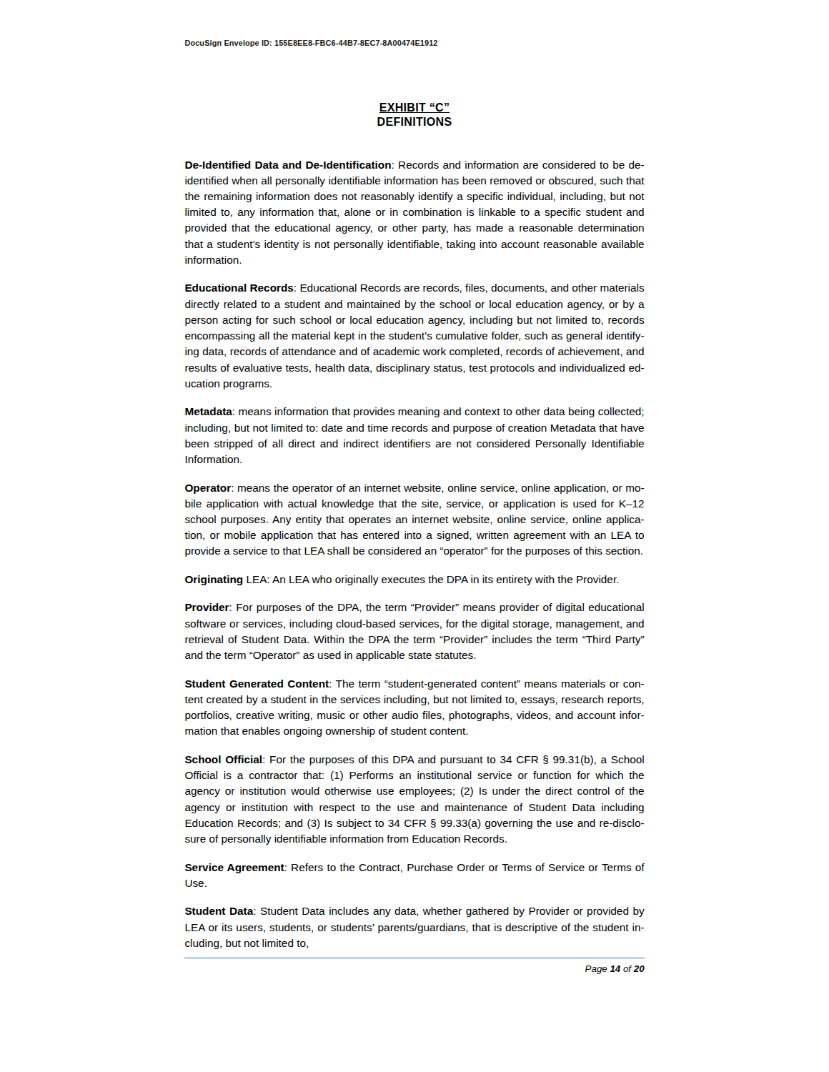DocuSign Envelope ID: 155E8EE8-FBC6-44B7-8EC7-8A00474E1912
EXHIBIT “C” DEFINITIONS
De-Identified Data and De-Identification: Records and information are considered to be de-identified when all personally identifiable information has been removed or obscured, such that the remaining information does not reasonably identify a specific individual, including, but not limited to, any information that, alone or in combination is linkable to a specific student and provided that the educational agency, or other party, has made a reasonable determination that a student’s identity is not personally identifiable, taking into account reasonable available information.
Educational Records: Educational Records are records, files, documents, and other materials directly related to a student and maintained by the school or local education agency, or by a person acting for such school or local education agency, including but not limited to, records encompassing all the material kept in the student’s cumulative folder, such as general identifying data, records of attendance and of academic work completed, records of achievement, and results of evaluative tests, health data, disciplinary status, test protocols and individualized education programs.
Metadata: means information that provides meaning and context to other data being collected; including, but not limited to: date and time records and purpose of creation Metadata that have been stripped of all direct and indirect identifiers are not considered Personally Identifiable Information.
Operator: means the operator of an internet website, online service, online application, or mobile application with actual knowledge that the site, service, or application is used for K–12 school purposes. Any entity that operates an internet website, online service, online application, or mobile application that has entered into a signed, written agreement with an LEA to provide a service to that LEA shall be considered an “operator” for the purposes of this section.
Originating LEA: An LEA who originally executes the DPA in its entirety with the Provider.
Provider: For purposes of the DPA, the term “Provider” means provider of digital educational software or services, including cloud-based services, for the digital storage, management, and retrieval of Student Data. Within the DPA the term “Provider” includes the term “Third Party” and the term “Operator” as used in applicable state statutes.
Student Generated Content: The term “student-generated content” means materials or content created by a student in the services including, but not limited to, essays, research reports, portfolios, creative writing, music or other audio files, photographs, videos, and account information that enables ongoing ownership of student content.
School Official: For the purposes of this DPA and pursuant to 34 CFR § 99.31(b), a School Official is a contractor that: (1) Performs an institutional service or function for which the agency or institution would otherwise use employees; (2) Is under the direct control of the agency or institution with respect to the use and maintenance of Student Data including Education Records; and (3) Is subject to 34 CFR § 99.33(a) governing the use and re-disclosure of personally identifiable information from Education Records.
Service Agreement: Refers to the Contract, Purchase Order or Terms of Service or Terms of Use.
Student Data: Student Data includes any data, whether gathered by Provider or provided by LEA or its users, students, or students’ parents/guardians, that is descriptive of the student including, but not limited to,
Page 14 of 20